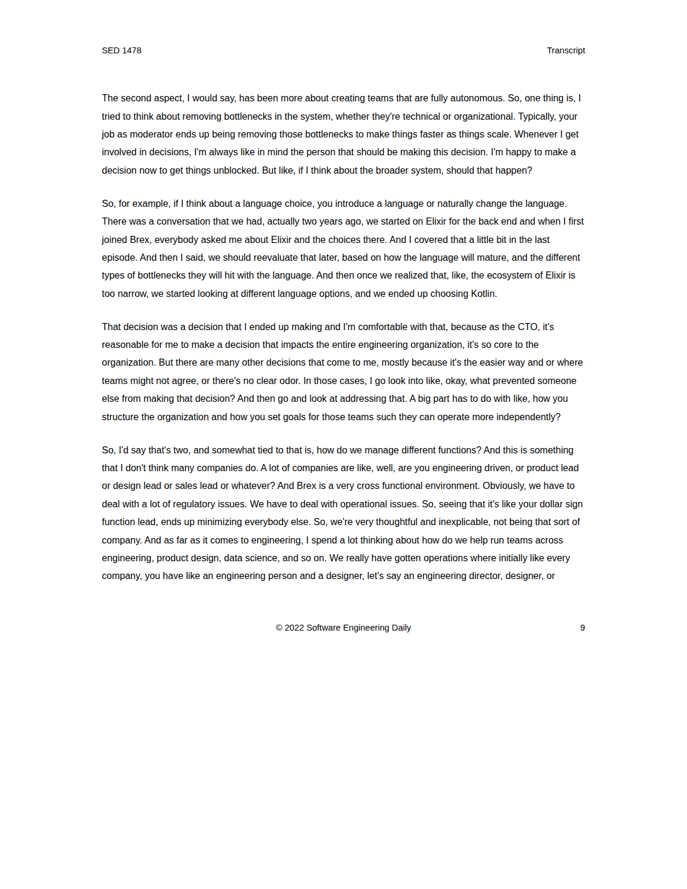SED 1478 Transcript
The second aspect, I would say, has been more about creating teams that are fully autonomous. So, one thing is, I tried to think about removing bottlenecks in the system, whether they're technical or organizational. Typically, your job as moderator ends up being removing those bottlenecks to make things faster as things scale. Whenever I get involved in decisions, I'm always like in mind the person that should be making this decision. I'm happy to make a decision now to get things unblocked. But like, if I think about the broader system, should that happen?
So, for example, if I think about a language choice, you introduce a language or naturally change the language. There was a conversation that we had, actually two years ago, we started on Elixir for the back end and when I first joined Brex, everybody asked me about Elixir and the choices there. And I covered that a little bit in the last episode. And then I said, we should reevaluate that later, based on how the language will mature, and the different types of bottlenecks they will hit with the language. And then once we realized that, like, the ecosystem of Elixir is too narrow, we started looking at different language options, and we ended up choosing Kotlin.
That decision was a decision that I ended up making and I'm comfortable with that, because as the CTO, it's reasonable for me to make a decision that impacts the entire engineering organization, it's so core to the organization. But there are many other decisions that come to me, mostly because it's the easier way and or where teams might not agree, or there's no clear odor. In those cases, I go look into like, okay, what prevented someone else from making that decision? And then go and look at addressing that. A big part has to do with like, how you structure the organization and how you set goals for those teams such they can operate more independently?
So, I'd say that's two, and somewhat tied to that is, how do we manage different functions? And this is something that I don't think many companies do. A lot of companies are like, well, are you engineering driven, or product lead or design lead or sales lead or whatever? And Brex is a very cross functional environment. Obviously, we have to deal with a lot of regulatory issues. We have to deal with operational issues. So, seeing that it's like your dollar sign function lead, ends up minimizing everybody else. So, we're very thoughtful and inexplicable, not being that sort of company. And as far as it comes to engineering, I spend a lot thinking about how do we help run teams across engineering, product design, data science, and so on. We really have gotten operations where initially like every company, you have like an engineering person and a designer, let's say an engineering director, designer, or
© 2022 Software Engineering Daily 9